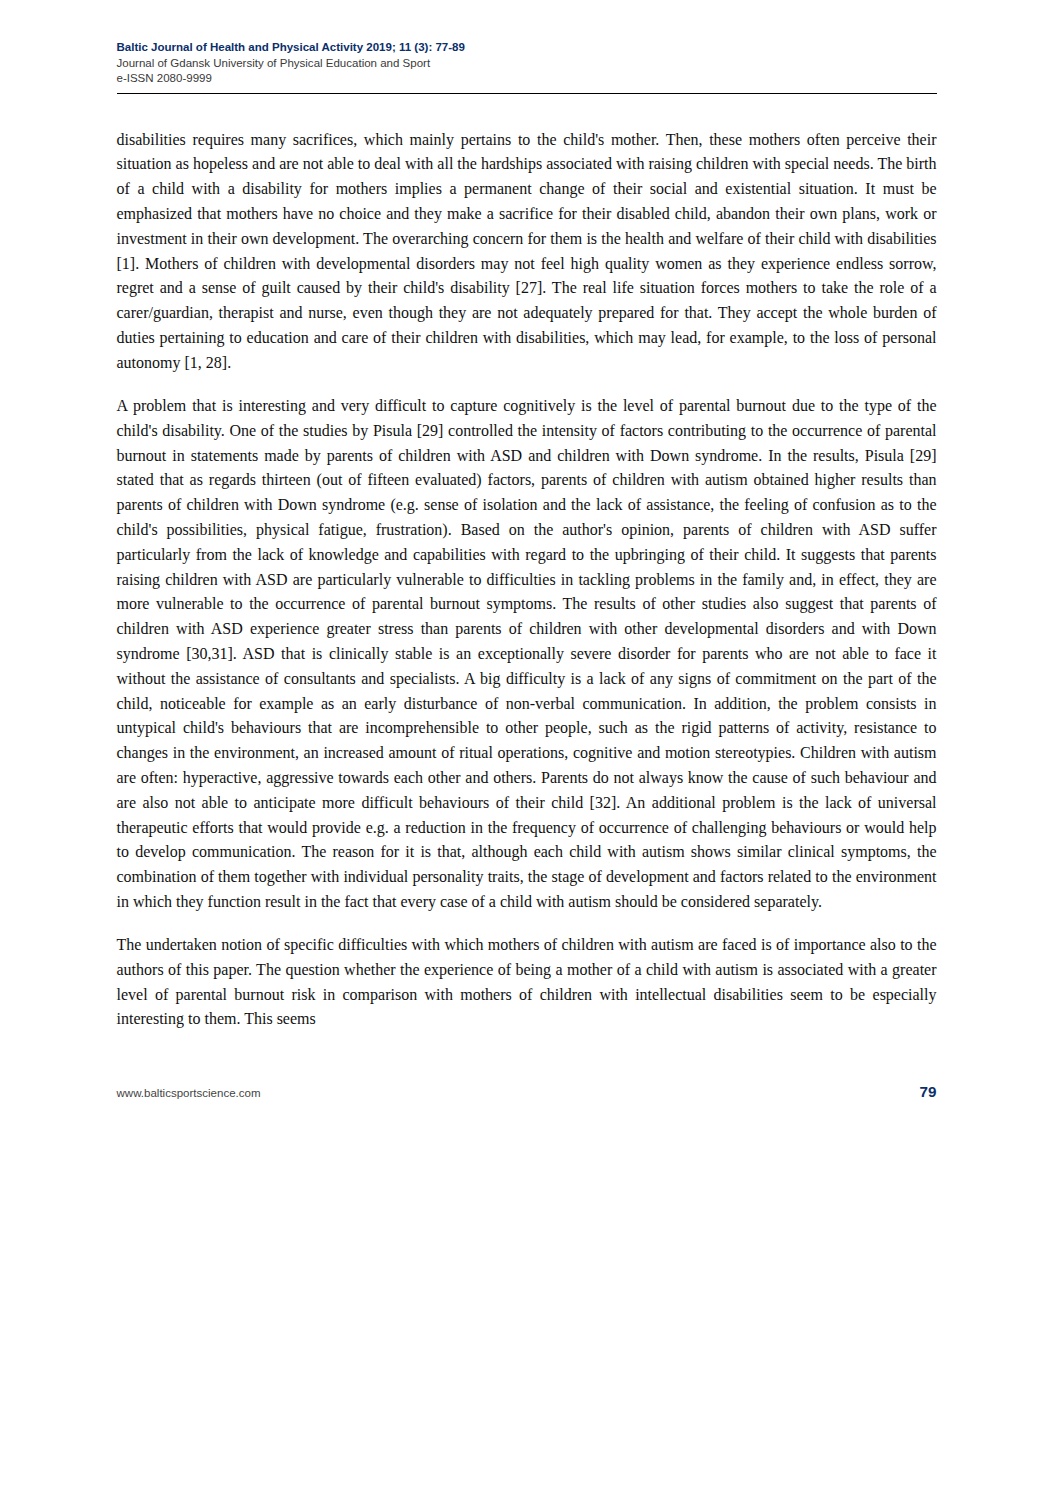Baltic Journal of Health and Physical Activity 2019; 11 (3): 77-89
Journal of Gdansk University of Physical Education and Sport
e-ISSN 2080-9999
disabilities requires many sacrifices, which mainly pertains to the child's mother. Then, these mothers often perceive their situation as hopeless and are not able to deal with all the hardships associated with raising children with special needs. The birth of a child with a disability for mothers implies a permanent change of their social and existential situation. It must be emphasized that mothers have no choice and they make a sacrifice for their disabled child, abandon their own plans, work or investment in their own development. The overarching concern for them is the health and welfare of their child with disabilities [1]. Mothers of children with developmental disorders may not feel high quality women as they experience endless sorrow, regret and a sense of guilt caused by their child's disability [27]. The real life situation forces mothers to take the role of a carer/guardian, therapist and nurse, even though they are not adequately prepared for that. They accept the whole burden of duties pertaining to education and care of their children with disabilities, which may lead, for example, to the loss of personal autonomy [1, 28].
A problem that is interesting and very difficult to capture cognitively is the level of parental burnout due to the type of the child's disability. One of the studies by Pisula [29] controlled the intensity of factors contributing to the occurrence of parental burnout in statements made by parents of children with ASD and children with Down syndrome. In the results, Pisula [29] stated that as regards thirteen (out of fifteen evaluated) factors, parents of children with autism obtained higher results than parents of children with Down syndrome (e.g. sense of isolation and the lack of assistance, the feeling of confusion as to the child's possibilities, physical fatigue, frustration). Based on the author's opinion, parents of children with ASD suffer particularly from the lack of knowledge and capabilities with regard to the upbringing of their child. It suggests that parents raising children with ASD are particularly vulnerable to difficulties in tackling problems in the family and, in effect, they are more vulnerable to the occurrence of parental burnout symptoms. The results of other studies also suggest that parents of children with ASD experience greater stress than parents of children with other developmental disorders and with Down syndrome [30,31]. ASD that is clinically stable is an exceptionally severe disorder for parents who are not able to face it without the assistance of consultants and specialists. A big difficulty is a lack of any signs of commitment on the part of the child, noticeable for example as an early disturbance of non-verbal communication. In addition, the problem consists in untypical child's behaviours that are incomprehensible to other people, such as the rigid patterns of activity, resistance to changes in the environment, an increased amount of ritual operations, cognitive and motion stereotypies. Children with autism are often: hyperactive, aggressive towards each other and others. Parents do not always know the cause of such behaviour and are also not able to anticipate more difficult behaviours of their child [32]. An additional problem is the lack of universal therapeutic efforts that would provide e.g. a reduction in the frequency of occurrence of challenging behaviours or would help to develop communication. The reason for it is that, although each child with autism shows similar clinical symptoms, the combination of them together with individual personality traits, the stage of development and factors related to the environment in which they function result in the fact that every case of a child with autism should be considered separately.
The undertaken notion of specific difficulties with which mothers of children with autism are faced is of importance also to the authors of this paper. The question whether the experience of being a mother of a child with autism is associated with a greater level of parental burnout risk in comparison with mothers of children with intellectual disabilities seem to be especially interesting to them. This seems
www.balticsportscience.com 79